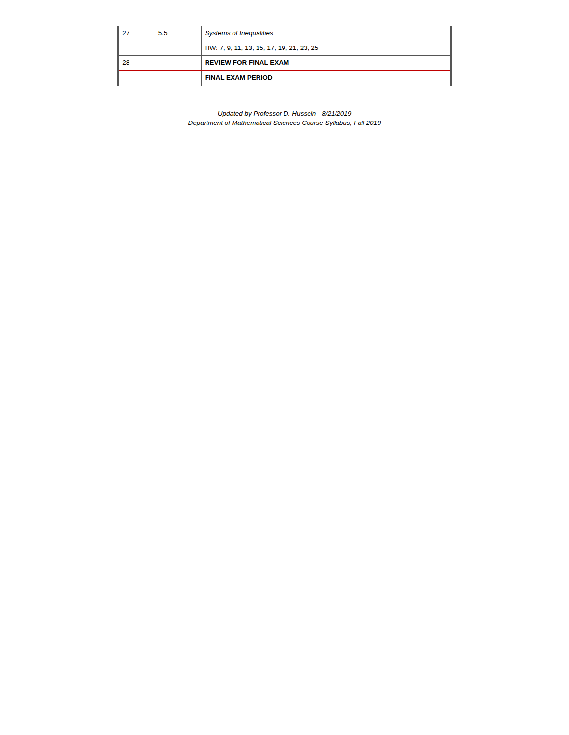| 27 | 5.5 | Systems of Inequalities |
| | | HW: 7, 9, 11, 13, 15, 17, 19, 21, 23, 25 |
| 28 | | REVIEW FOR FINAL EXAM |
| | | FINAL EXAM PERIOD |
Updated by Professor D. Hussein - 8/21/2019
Department of Mathematical Sciences Course Syllabus, Fall 2019